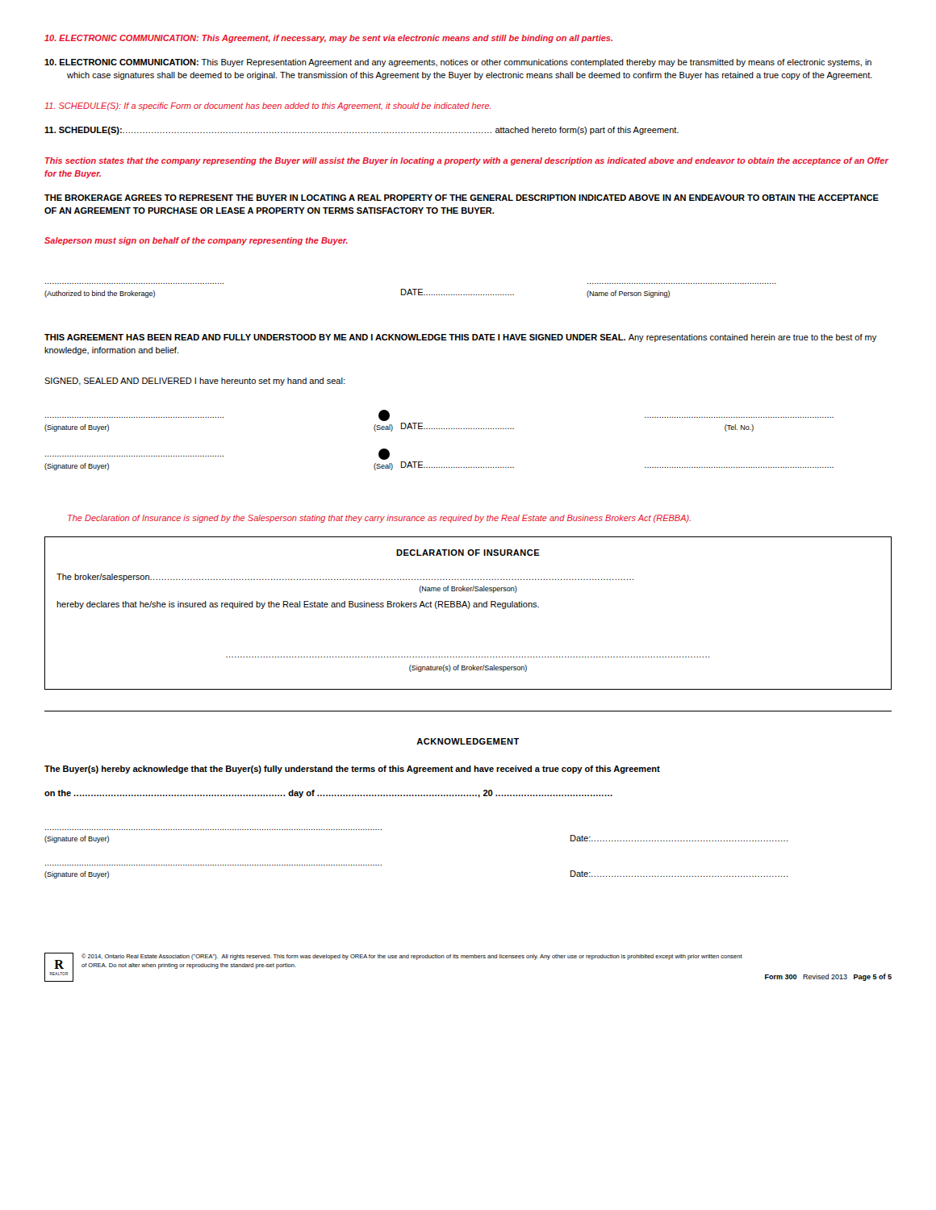10. ELECTRONIC COMMUNICATION: This Agreement, if necessary, may be sent via electronic means and still be binding on all parties.
10. ELECTRONIC COMMUNICATION: This Buyer Representation Agreement and any agreements, notices or other communications contemplated thereby may be transmitted by means of electronic systems, in which case signatures shall be deemed to be original. The transmission of this Agreement by the Buyer by electronic means shall be deemed to confirm the Buyer has retained a true copy of the Agreement.
11. SCHEDULE(S): If a specific Form or document has been added to this Agreement, it should be indicated here.
11. SCHEDULE(S):................................................................................................................................. attached hereto form(s) part of this Agreement.
This section states that the company representing the Buyer will assist the Buyer in locating a property with a general description as indicated above and endeavor to obtain the acceptance of an Offer for the Buyer.
THE BROKERAGE AGREES TO REPRESENT THE BUYER IN LOCATING A REAL PROPERTY OF THE GENERAL DESCRIPTION INDICATED ABOVE IN AN ENDEAVOUR TO OBTAIN THE ACCEPTANCE OF AN AGREEMENT TO PURCHASE OR LEASE A PROPERTY ON TERMS SATISFACTORY TO THE BUYER.
Saleperson must sign on behalf of the company representing the Buyer.
| ......................................................................... (Authorized to bind the Brokerage) | | DATE..................................... | ............................................................................. (Name of Person Signing) |
THIS AGREEMENT HAS BEEN READ AND FULLY UNDERSTOOD BY ME AND I ACKNOWLEDGE THIS DATE I HAVE SIGNED UNDER SEAL. Any representations contained herein are true to the best of my knowledge, information and belief.
SIGNED, SEALED AND DELIVERED I have hereunto set my hand and seal:
| ......................................................................... (Signature of Buyer) | (Seal) | DATE..................................... | ............................................................................. (Tel. No.) |
| ......................................................................... (Signature of Buyer) | (Seal) | DATE..................................... | ............................................................................. |
The Declaration of Insurance is signed by the Salesperson stating that they carry insurance as required by the Real Estate and Business Brokers Act (REBBA).
DECLARATION OF INSURANCE
The broker/salesperson.........................................................................................................................................................................
(Name of Broker/Salesperson)
hereby declares that he/she is insured as required by the Real Estate and Business Brokers Act (REBBA) and Regulations.
.........................................................................................................................................................................
(Signature(s) of Broker/Salesperson)
ACKNOWLEDGEMENT
The Buyer(s) hereby acknowledge that the Buyer(s) fully understand the terms of this Agreement and have received a true copy of this Agreement
on the .......................................................................... day of ........................................................, 20 .........................................
| ......................................................................................................................................... (Signature of Buyer) | Date: ..................................................................... |
| ......................................................................................................................................... (Signature of Buyer) | Date: ..................................................................... |
R
REALTOR
© 2014, Ontario Real Estate Association ("OREA"). All rights reserved. This form was developed by OREA for the use and reproduction of its members and licensees only. Any other use or reproduction is prohibited except with prior written consent of OREA. Do not alter when printing or reproducing the standard pre-set portion.
Form 300 Revised 2013 Page 5 of 5